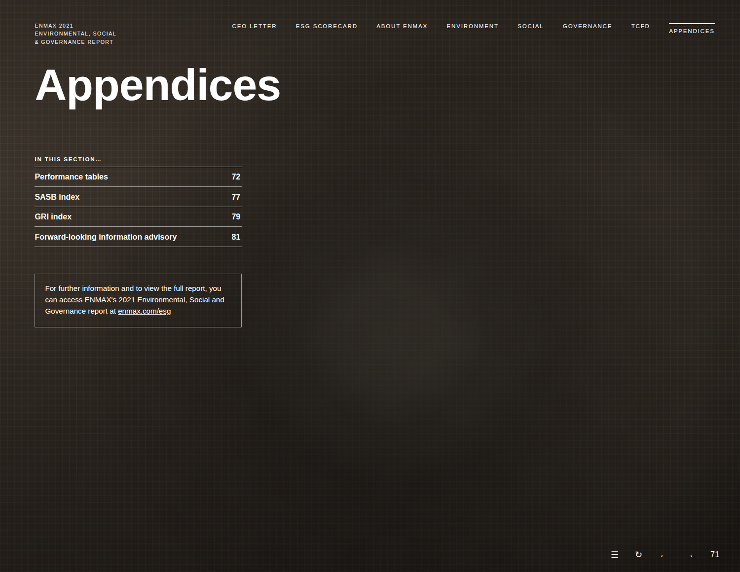ENMAX 2021
Environmental, Social
& Governance Report
CEO Letter ESG Scorecard About ENMAX Environment Social Governance TCFD Appendices
Appendices
In this section…
Performance tables 72
SASB index 77
GRI index 79
Forward-looking information advisory 81
For further information and to view the full report, you can access ENMAX's 2021 Environmental, Social and Governance report at enmax.com/esg
☰ ↻ ← → 71